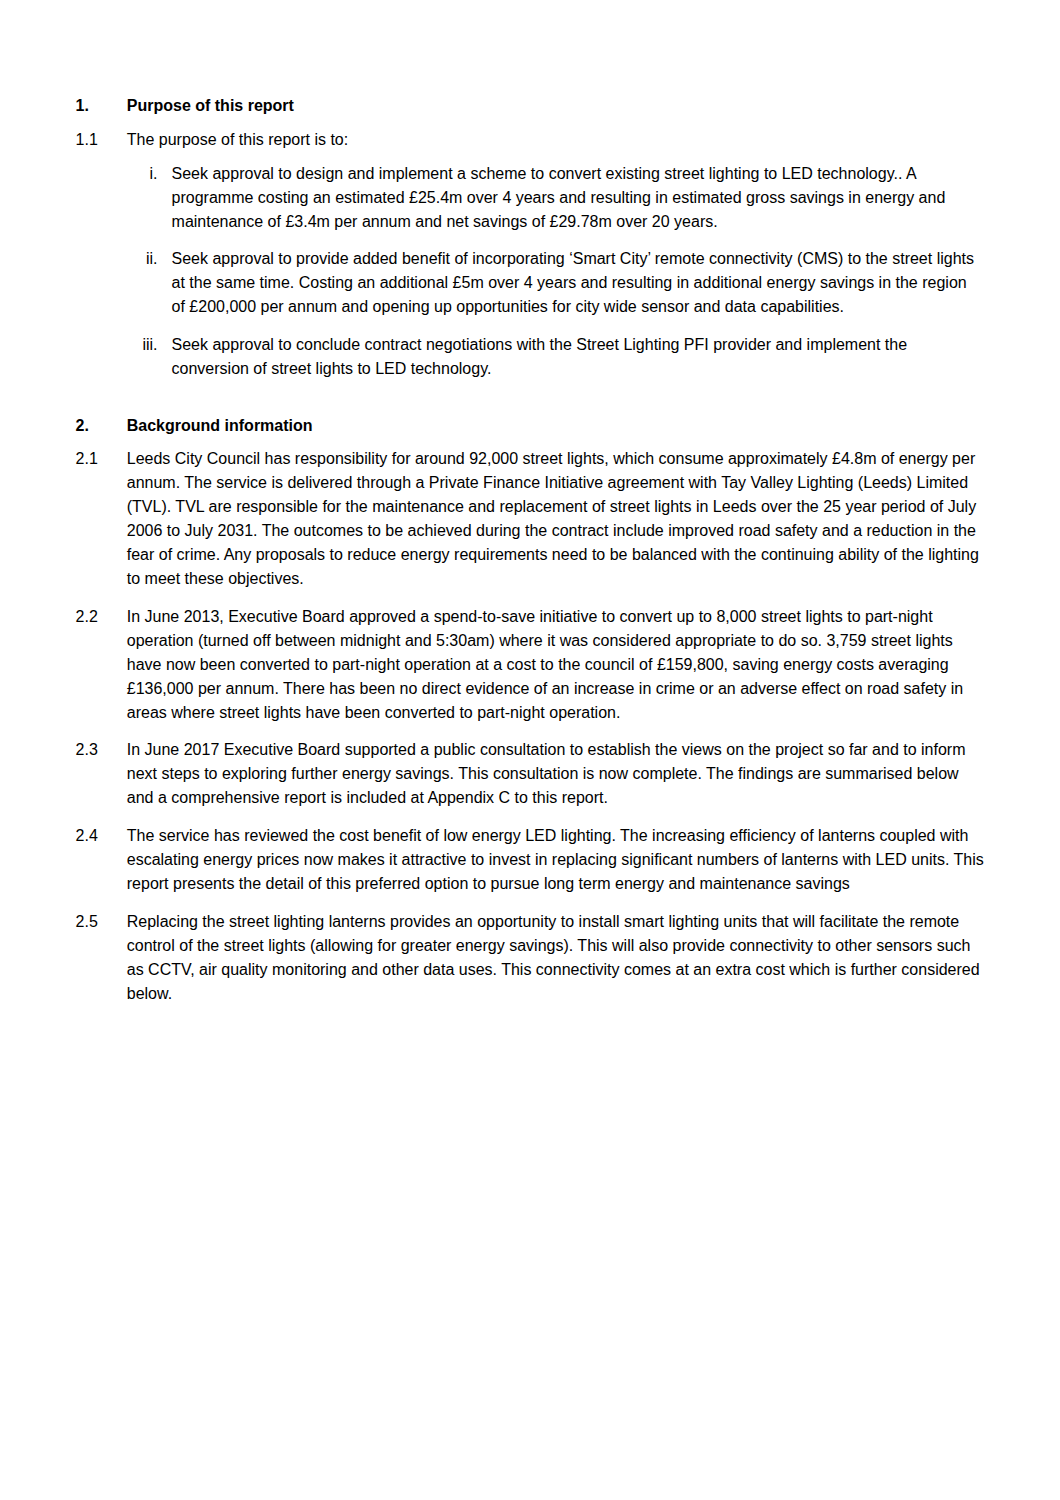1. Purpose of this report
1.1 The purpose of this report is to:
Seek approval to design and implement a scheme to convert existing street lighting to LED technology.. A programme costing an estimated £25.4m over 4 years and resulting in estimated gross savings in energy and maintenance of £3.4m per annum and net savings of £29.78m over 20 years.
Seek approval to provide added benefit of incorporating ‘Smart City’ remote connectivity (CMS) to the street lights at the same time. Costing an additional £5m over 4 years and resulting in additional energy savings in the region of £200,000 per annum and opening up opportunities for city wide sensor and data capabilities.
Seek approval to conclude contract negotiations with the Street Lighting PFI provider and implement the conversion of street lights to LED technology.
2. Background information
2.1 Leeds City Council has responsibility for around 92,000 street lights, which consume approximately £4.8m of energy per annum. The service is delivered through a Private Finance Initiative agreement with Tay Valley Lighting (Leeds) Limited (TVL). TVL are responsible for the maintenance and replacement of street lights in Leeds over the 25 year period of July 2006 to July 2031. The outcomes to be achieved during the contract include improved road safety and a reduction in the fear of crime. Any proposals to reduce energy requirements need to be balanced with the continuing ability of the lighting to meet these objectives.
2.2 In June 2013, Executive Board approved a spend-to-save initiative to convert up to 8,000 street lights to part-night operation (turned off between midnight and 5:30am) where it was considered appropriate to do so. 3,759 street lights have now been converted to part-night operation at a cost to the council of £159,800, saving energy costs averaging £136,000 per annum. There has been no direct evidence of an increase in crime or an adverse effect on road safety in areas where street lights have been converted to part-night operation.
2.3 In June 2017 Executive Board supported a public consultation to establish the views on the project so far and to inform next steps to exploring further energy savings. This consultation is now complete. The findings are summarised below and a comprehensive report is included at Appendix C to this report.
2.4 The service has reviewed the cost benefit of low energy LED lighting. The increasing efficiency of lanterns coupled with escalating energy prices now makes it attractive to invest in replacing significant numbers of lanterns with LED units. This report presents the detail of this preferred option to pursue long term energy and maintenance savings
2.5 Replacing the street lighting lanterns provides an opportunity to install smart lighting units that will facilitate the remote control of the street lights (allowing for greater energy savings). This will also provide connectivity to other sensors such as CCTV, air quality monitoring and other data uses. This connectivity comes at an extra cost which is further considered below.